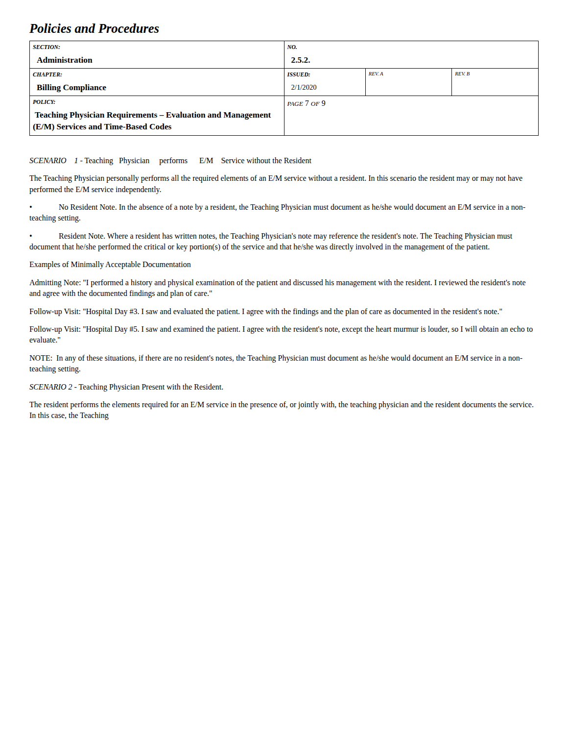Policies and Procedures
| SECTION: Administration | NO. 2.5.2. |
| CHAPTER: Billing Compliance | ISSUED: 2/1/2020 | REV. A | REV. B |
| POLICY: Teaching Physician Requirements – Evaluation and Management (E/M) Services and Time-Based Codes | PAGE 7 OF 9 |
SCENARIO 1 - Teaching Physician performs E/M Service without the Resident
The Teaching Physician personally performs all the required elements of an E/M service without a resident. In this scenario the resident may or may not have performed the E/M service independently.
•No Resident Note. In the absence of a note by a resident, the Teaching Physician must document as he/she would document an E/M service in a non-teaching setting.
•Resident Note. Where a resident has written notes, the Teaching Physician's note may reference the resident's note. The Teaching Physician must document that he/she performed the critical or key portion(s) of the service and that he/she was directly involved in the management of the patient.
Examples of Minimally Acceptable Documentation
Admitting Note: "I performed a history and physical examination of the patient and discussed his management with the resident. I reviewed the resident's note and agree with the documented findings and plan of care."
Follow-up Visit: "Hospital Day #3. I saw and evaluated the patient. I agree with the findings and the plan of care as documented in the resident's note."
Follow-up Visit: "Hospital Day #5. I saw and examined the patient. I agree with the resident's note, except the heart murmur is louder, so I will obtain an echo to evaluate."
NOTE: In any of these situations, if there are no resident's notes, the Teaching Physician must document as he/she would document an E/M service in a non- teaching setting.
SCENARIO 2 - Teaching Physician Present with the Resident.
The resident performs the elements required for an E/M service in the presence of, or jointly with, the teaching physician and the resident documents the service. In this case, the Teaching